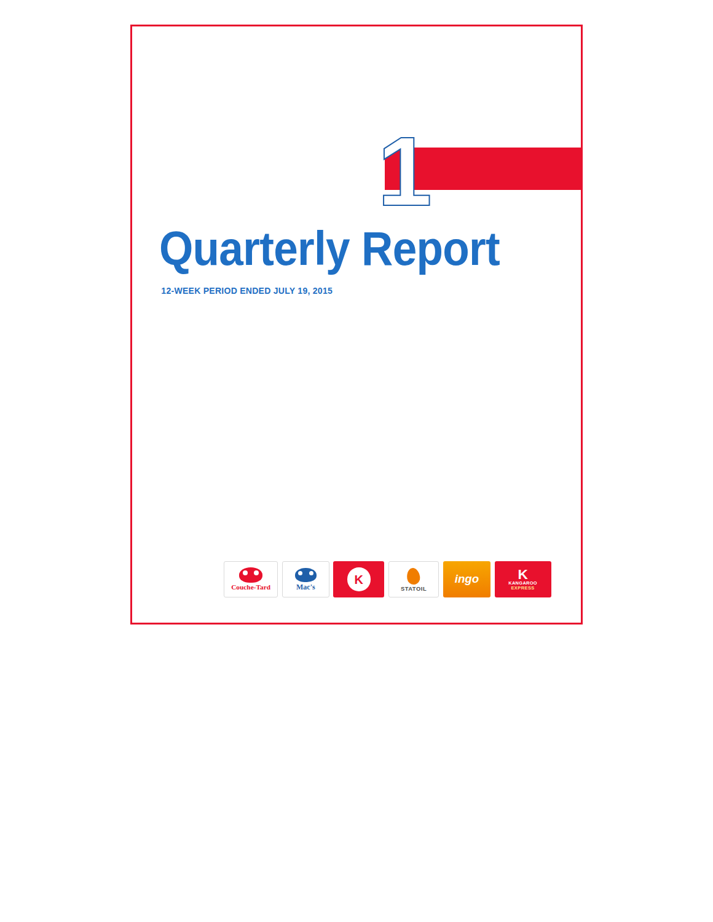1
Quarterly Report
12-WEEK PERIOD ENDED JULY 19, 2015
Couche-Tard
Mac's
K
STATOIL
ingo
K
KANGAROO
EXPRESS